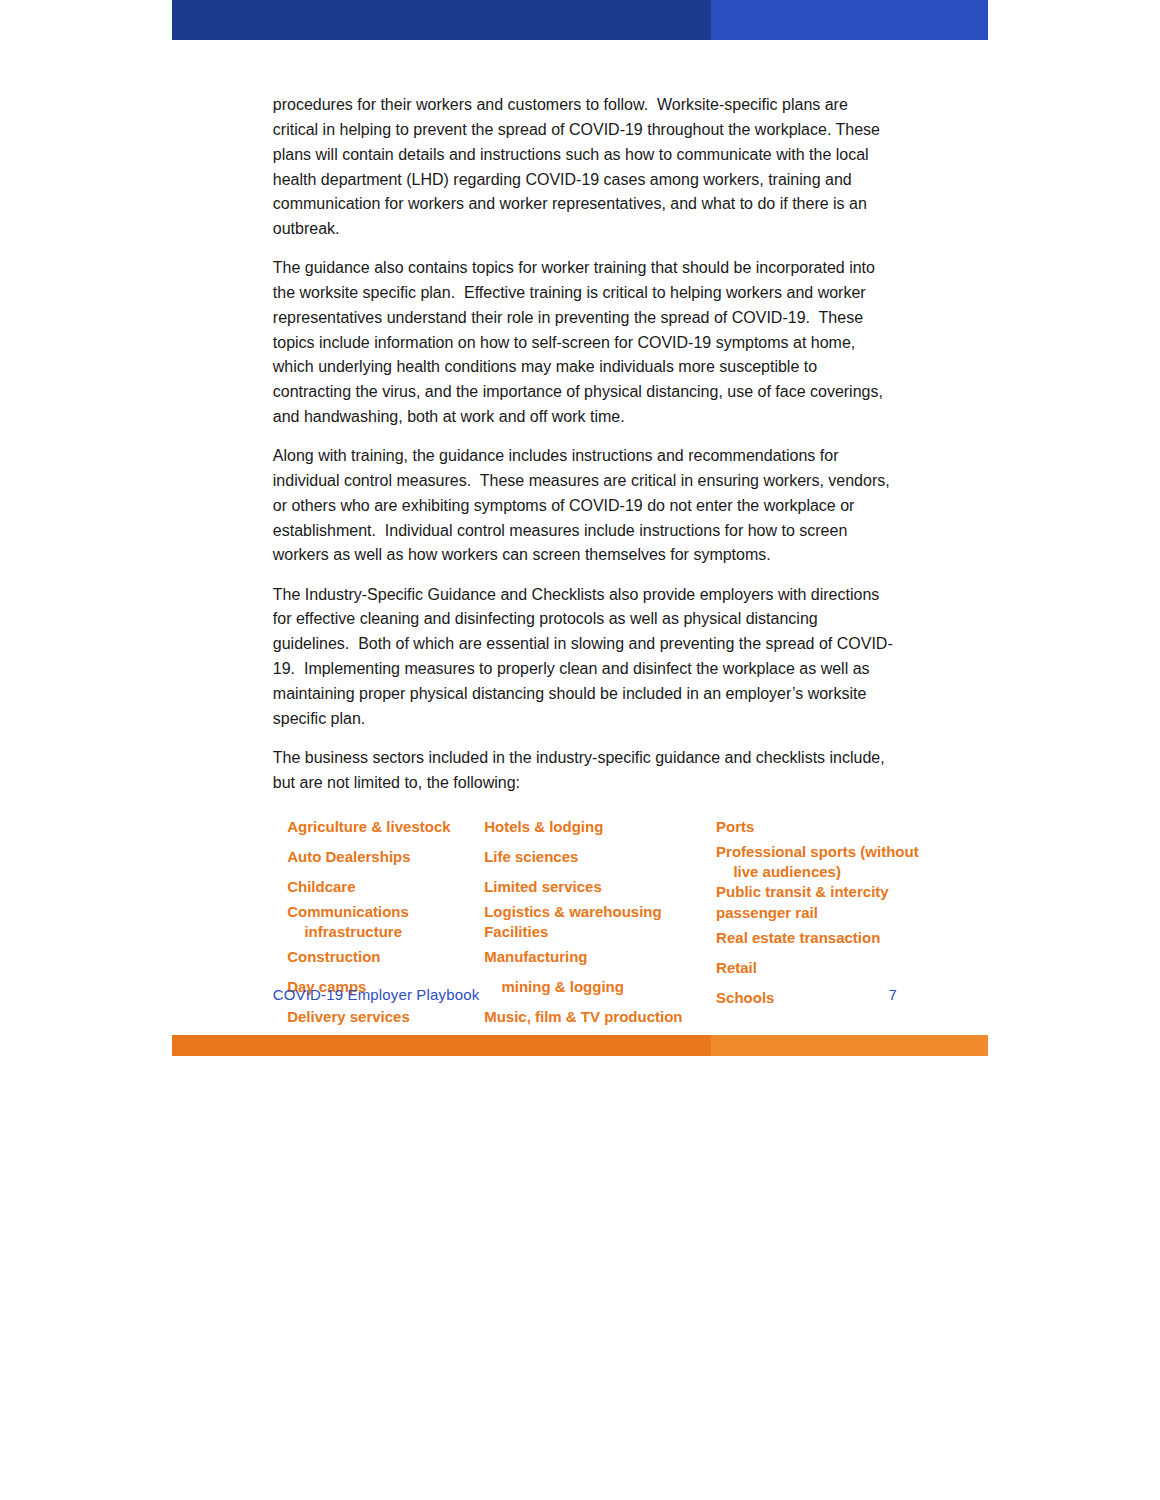procedures for their workers and customers to follow. Worksite-specific plans are critical in helping to prevent the spread of COVID-19 throughout the workplace. These plans will contain details and instructions such as how to communicate with the local health department (LHD) regarding COVID-19 cases among workers, training and communication for workers and worker representatives, and what to do if there is an outbreak.
The guidance also contains topics for worker training that should be incorporated into the worksite specific plan. Effective training is critical to helping workers and worker representatives understand their role in preventing the spread of COVID-19. These topics include information on how to self-screen for COVID-19 symptoms at home, which underlying health conditions may make individuals more susceptible to contracting the virus, and the importance of physical distancing, use of face coverings, and handwashing, both at work and off work time.
Along with training, the guidance includes instructions and recommendations for individual control measures. These measures are critical in ensuring workers, vendors, or others who are exhibiting symptoms of COVID-19 do not enter the workplace or establishment. Individual control measures include instructions for how to screen workers as well as how workers can screen themselves for symptoms.
The Industry-Specific Guidance and Checklists also provide employers with directions for effective cleaning and disinfecting protocols as well as physical distancing guidelines. Both of which are essential in slowing and preventing the spread of COVID-19. Implementing measures to properly clean and disinfect the workplace as well as maintaining proper physical distancing should be included in an employer’s worksite specific plan.
The business sectors included in the industry-specific guidance and checklists include, but are not limited to, the following:
Agriculture & livestock
Auto Dealerships
Childcare
Communications
infrastructure
Construction
Day camps
Delivery services
Hotels & lodging
Life sciences
Limited services
Logistics & warehousing
Facilities
Manufacturing
mining & logging
Music, film & TV production
Ports
Professional sports (without
live audiences)
Public transit & intercity
passenger rail
Real estate transaction
Retail
Schools
COVID-19 Employer Playbook
7